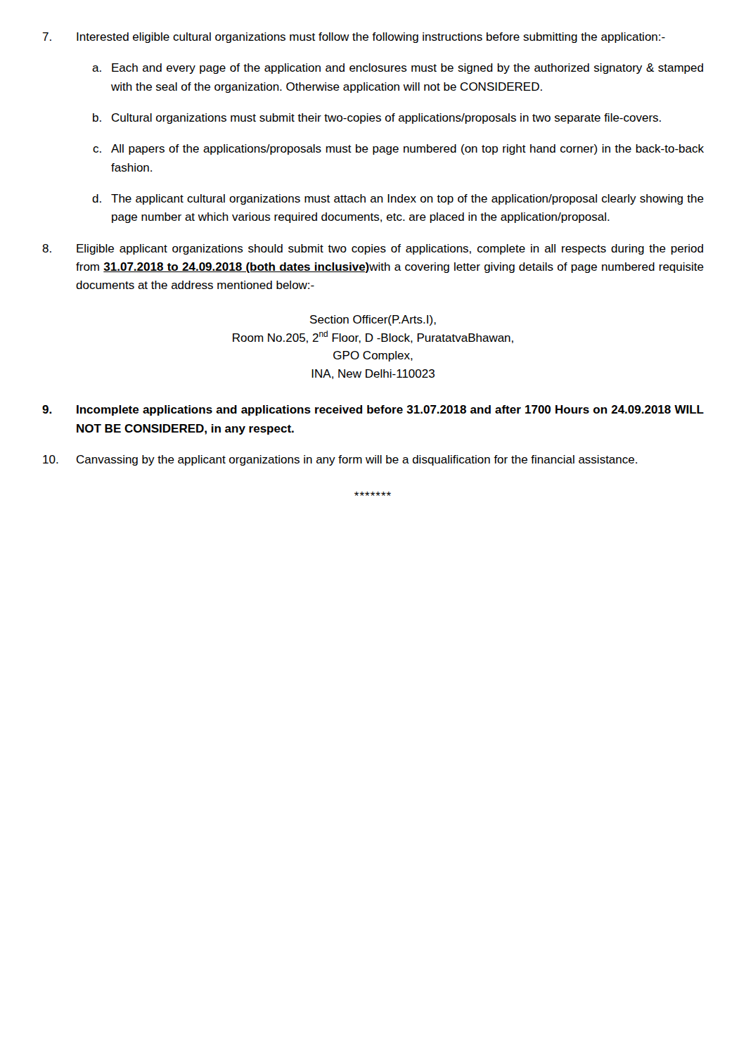7.
Interested eligible cultural organizations must follow the following instructions before submitting the application:-
Each and every page of the application and enclosures must be signed by the authorized signatory & stamped with the seal of the organization. Otherwise application will not be CONSIDERED.
Cultural organizations must submit their two-copies of applications/proposals in two separate file-covers.
All papers of the applications/proposals must be page numbered (on top right hand corner) in the back-to-back fashion.
The applicant cultural organizations must attach an Index on top of the application/proposal clearly showing the page number at which various required documents, etc. are placed in the application/proposal.
8.
Eligible applicant organizations should submit two copies of applications, complete in all respects during the period from 31.07.2018 to 24.09.2018 (both dates inclusive) with a covering letter giving details of page numbered requisite documents at the address mentioned below:-
Section Officer(P.Arts.I),
Room No.205, 2nd Floor, D -Block, PuratatvaBhawan,
GPO Complex,
INA, New Delhi-110023
9.
Incomplete applications and applications received before 31.07.2018 and after 1700 Hours on 24.09.2018 WILL NOT BE CONSIDERED, in any respect.
10.
Canvassing by the applicant organizations in any form will be a disqualification for the financial assistance.
*******